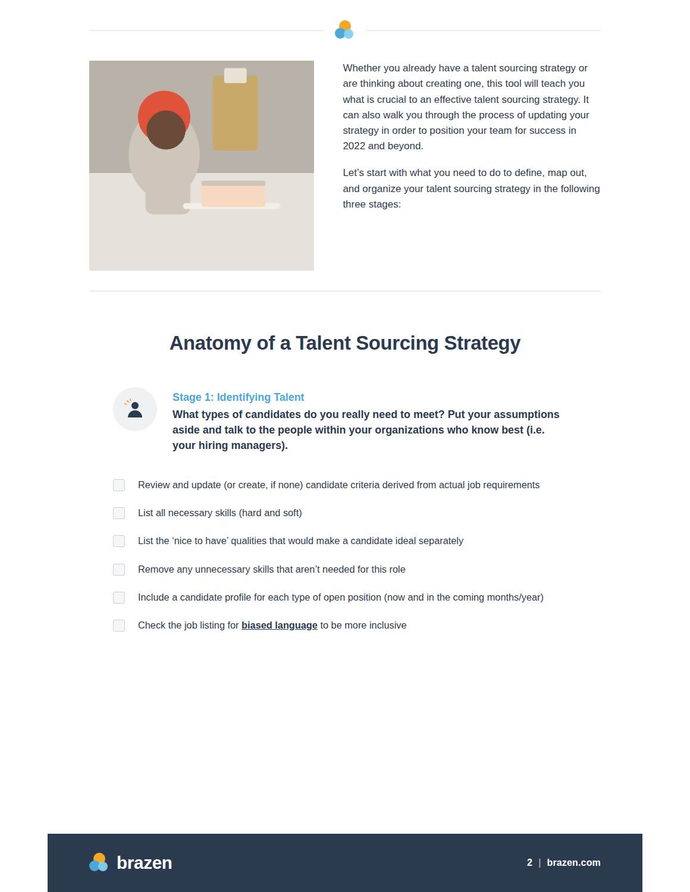Whether you already have a talent sourcing strategy or are thinking about creating one, this tool will teach you what is crucial to an effective talent sourcing strategy. It can also walk you through the process of updating your strategy in order to position your team for success in 2022 and beyond.
Let’s start with what you need to do to define, map out, and organize your talent sourcing strategy in the following three stages:
Anatomy of a Talent Sourcing Strategy
Stage 1: Identifying Talent
What types of candidates do you really need to meet? Put your assumptions aside and talk to the people within your organizations who know best (i.e. your hiring managers).
Review and update (or create, if none) candidate criteria derived from actual job requirements
List all necessary skills (hard and soft)
List the ‘nice to have’ qualities that would make a candidate ideal separately
Remove any unnecessary skills that aren’t needed for this role
Include a candidate profile for each type of open position (now and in the coming months/year)
Check the job listing for biased language to be more inclusive
brazen
2|brazen.com